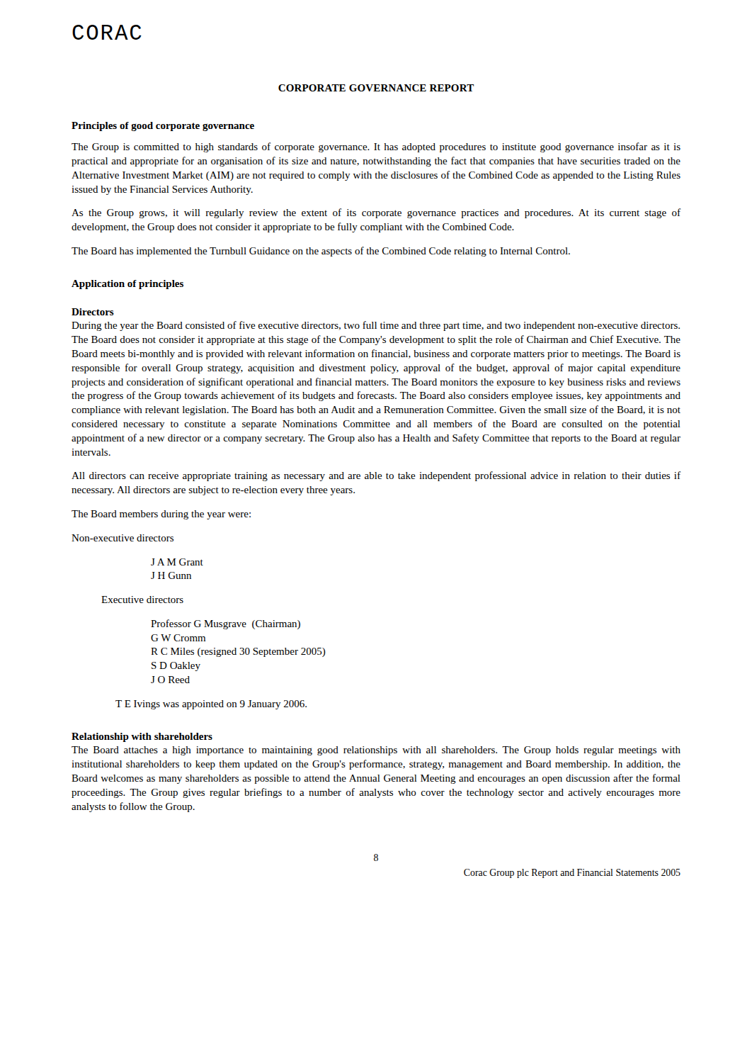CORAC
Corporate Governance Report
Principles of good corporate governance
The Group is committed to high standards of corporate governance. It has adopted procedures to institute good governance insofar as it is practical and appropriate for an organisation of its size and nature, notwithstanding the fact that companies that have securities traded on the Alternative Investment Market (AIM) are not required to comply with the disclosures of the Combined Code as appended to the Listing Rules issued by the Financial Services Authority.
As the Group grows, it will regularly review the extent of its corporate governance practices and procedures. At its current stage of development, the Group does not consider it appropriate to be fully compliant with the Combined Code.
The Board has implemented the Turnbull Guidance on the aspects of the Combined Code relating to Internal Control.
Application of principles
Directors
During the year the Board consisted of five executive directors, two full time and three part time, and two independent non-executive directors. The Board does not consider it appropriate at this stage of the Company's development to split the role of Chairman and Chief Executive. The Board meets bi-monthly and is provided with relevant information on financial, business and corporate matters prior to meetings. The Board is responsible for overall Group strategy, acquisition and divestment policy, approval of the budget, approval of major capital expenditure projects and consideration of significant operational and financial matters. The Board monitors the exposure to key business risks and reviews the progress of the Group towards achievement of its budgets and forecasts. The Board also considers employee issues, key appointments and compliance with relevant legislation. The Board has both an Audit and a Remuneration Committee. Given the small size of the Board, it is not considered necessary to constitute a separate Nominations Committee and all members of the Board are consulted on the potential appointment of a new director or a company secretary. The Group also has a Health and Safety Committee that reports to the Board at regular intervals.
All directors can receive appropriate training as necessary and are able to take independent professional advice in relation to their duties if necessary. All directors are subject to re-election every three years.
The Board members during the year were:
Non-executive directors
J A M Grant
J H Gunn
Executive directors
Professor G Musgrave (Chairman)
G W Cromm
R C Miles (resigned 30 September 2005)
S D Oakley
J O Reed
T E Ivings was appointed on 9 January 2006.
Relationship with shareholders
The Board attaches a high importance to maintaining good relationships with all shareholders. The Group holds regular meetings with institutional shareholders to keep them updated on the Group's performance, strategy, management and Board membership. In addition, the Board welcomes as many shareholders as possible to attend the Annual General Meeting and encourages an open discussion after the formal proceedings. The Group gives regular briefings to a number of analysts who cover the technology sector and actively encourages more analysts to follow the Group.
8
Corac Group plc Report and Financial Statements 2005